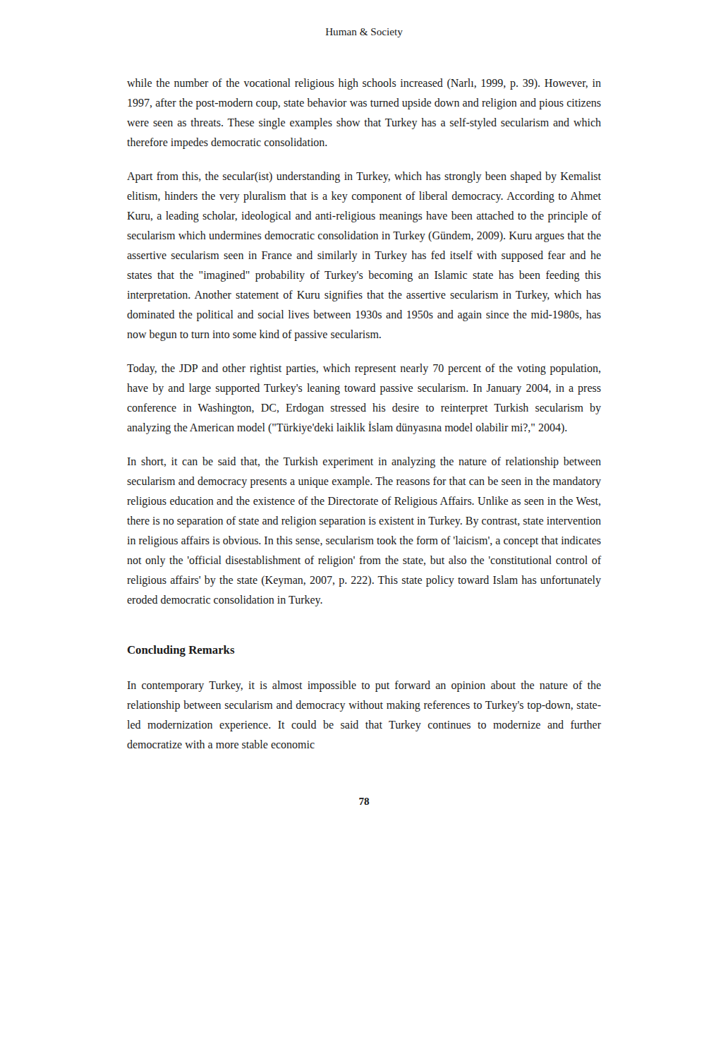Human & Society
while the number of the vocational religious high schools increased (Narlı, 1999, p. 39). However, in 1997, after the post-modern coup, state behavior was turned upside down and religion and pious citizens were seen as threats. These single examples show that Turkey has a self-styled secularism and which therefore impedes democratic consolidation.
Apart from this, the secular(ist) understanding in Turkey, which has strongly been shaped by Kemalist elitism, hinders the very pluralism that is a key component of liberal democracy. According to Ahmet Kuru, a leading scholar, ideological and anti-religious meanings have been attached to the principle of secularism which undermines democratic consolidation in Turkey (Gündem, 2009). Kuru argues that the assertive secularism seen in France and similarly in Turkey has fed itself with supposed fear and he states that the "imagined" probability of Turkey's becoming an Islamic state has been feeding this interpretation. Another statement of Kuru signifies that the assertive secularism in Turkey, which has dominated the political and social lives between 1930s and 1950s and again since the mid-1980s, has now begun to turn into some kind of passive secularism.
Today, the JDP and other rightist parties, which represent nearly 70 percent of the voting population, have by and large supported Turkey's leaning toward passive secularism. In January 2004, in a press conference in Washington, DC, Erdogan stressed his desire to reinterpret Turkish secularism by analyzing the American model ("Türkiye'deki laiklik İslam dünyasına model olabilir mi?," 2004).
In short, it can be said that, the Turkish experiment in analyzing the nature of relationship between secularism and democracy presents a unique example. The reasons for that can be seen in the mandatory religious education and the existence of the Directorate of Religious Affairs. Unlike as seen in the West, there is no separation of state and religion separation is existent in Turkey. By contrast, state intervention in religious affairs is obvious. In this sense, secularism took the form of 'laicism', a concept that indicates not only the 'official disestablishment of religion' from the state, but also the 'constitutional control of religious affairs' by the state (Keyman, 2007, p. 222). This state policy toward Islam has unfortunately eroded democratic consolidation in Turkey.
Concluding Remarks
In contemporary Turkey, it is almost impossible to put forward an opinion about the nature of the relationship between secularism and democracy without making references to Turkey's top-down, state-led modernization experience. It could be said that Turkey continues to modernize and further democratize with a more stable economic
78